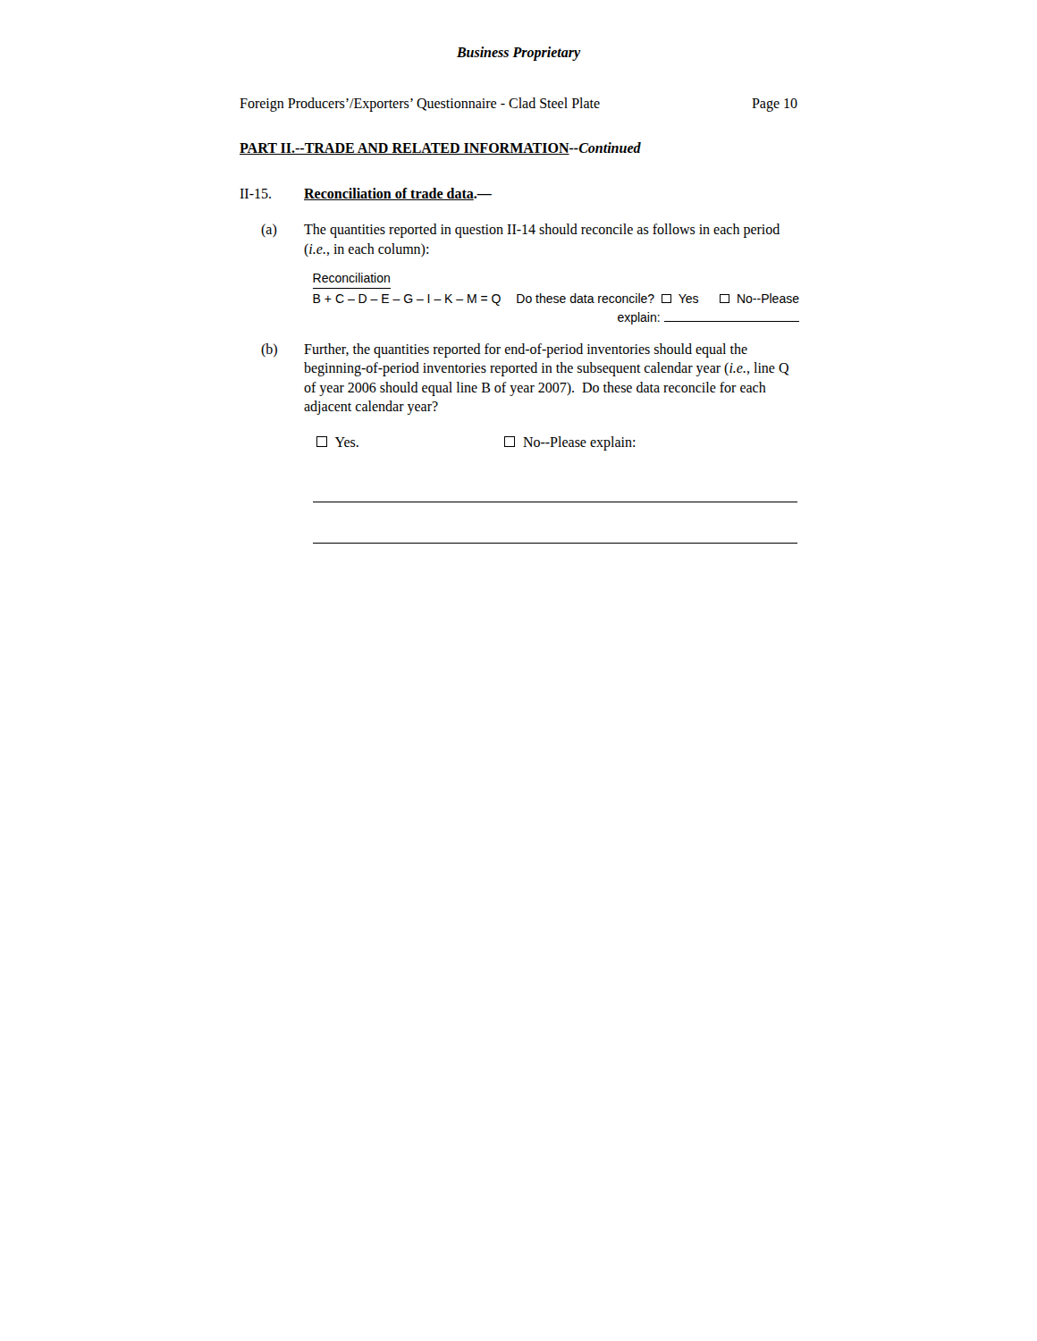Business Proprietary
Foreign Producers’/Exporters’ Questionnaire - Clad Steel Plate
Page 10
PART II.--TRADE AND RELATED INFORMATION--Continued
II-15.
Reconciliation of trade data.—
(a)
The quantities reported in question II-14 should reconcile as follows in each period (i.e., in each column):
Reconciliation
B + C – D – E – G – I – K – M = Q Do these data reconcile? Yes No--Please
explain:
(b)
Further, the quantities reported for end-of-period inventories should equal the beginning-of-period inventories reported in the subsequent calendar year (i.e., line Q of year 2006 should equal line B of year 2007). Do these data reconcile for each adjacent calendar year?
Yes. No--Please explain: